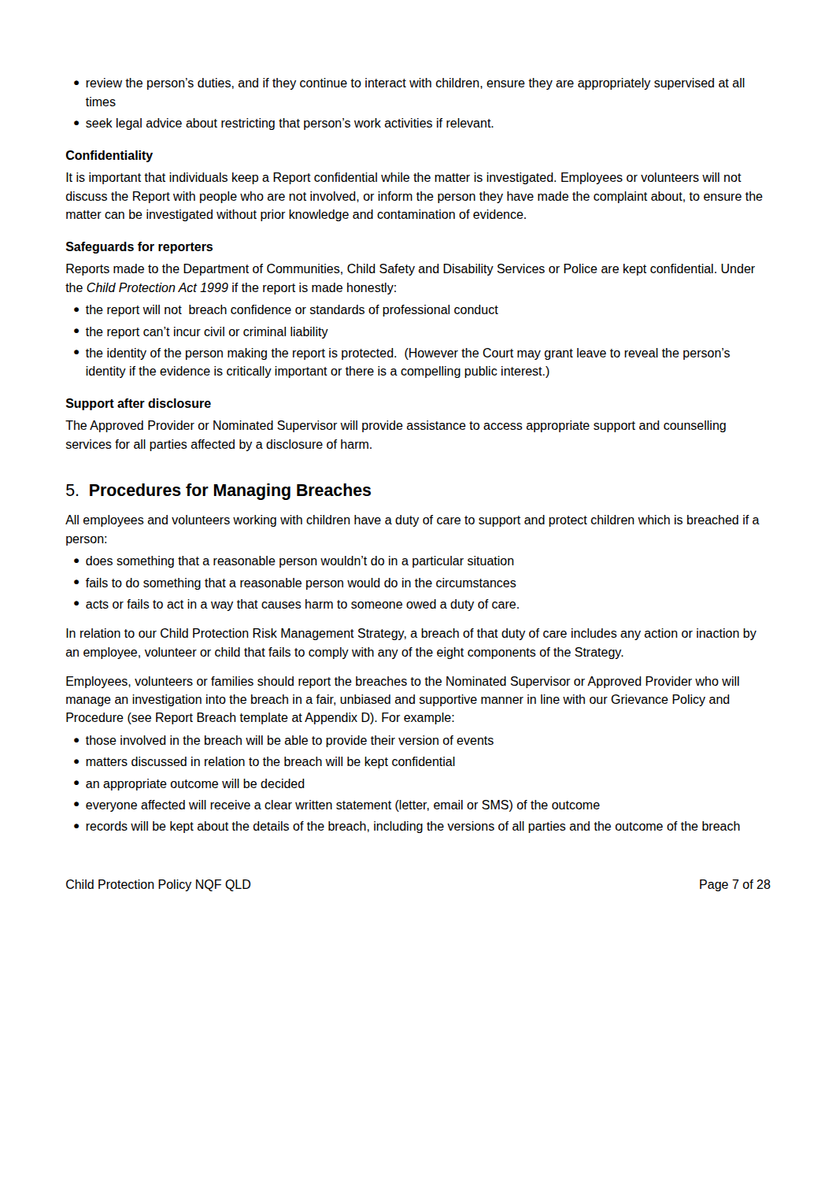review the person’s duties, and if they continue to interact with children, ensure they are appropriately supervised at all times
seek legal advice about restricting that person’s work activities if relevant.
Confidentiality
It is important that individuals keep a Report confidential while the matter is investigated. Employees or volunteers will not discuss the Report with people who are not involved, or inform the person they have made the complaint about, to ensure the matter can be investigated without prior knowledge and contamination of evidence.
Safeguards for reporters
Reports made to the Department of Communities, Child Safety and Disability Services or Police are kept confidential. Under the Child Protection Act 1999 if the report is made honestly:
the report will not breach confidence or standards of professional conduct
the report can’t incur civil or criminal liability
the identity of the person making the report is protected. (However the Court may grant leave to reveal the person’s identity if the evidence is critically important or there is a compelling public interest.)
Support after disclosure
The Approved Provider or Nominated Supervisor will provide assistance to access appropriate support and counselling services for all parties affected by a disclosure of harm.
5. Procedures for Managing Breaches
All employees and volunteers working with children have a duty of care to support and protect children which is breached if a person:
does something that a reasonable person wouldn’t do in a particular situation
fails to do something that a reasonable person would do in the circumstances
acts or fails to act in a way that causes harm to someone owed a duty of care.
In relation to our Child Protection Risk Management Strategy, a breach of that duty of care includes any action or inaction by an employee, volunteer or child that fails to comply with any of the eight components of the Strategy.
Employees, volunteers or families should report the breaches to the Nominated Supervisor or Approved Provider who will manage an investigation into the breach in a fair, unbiased and supportive manner in line with our Grievance Policy and Procedure (see Report Breach template at Appendix D). For example:
those involved in the breach will be able to provide their version of events
matters discussed in relation to the breach will be kept confidential
an appropriate outcome will be decided
everyone affected will receive a clear written statement (letter, email or SMS) of the outcome
records will be kept about the details of the breach, including the versions of all parties and the outcome of the breach
Child Protection Policy NQF QLD Page 7 of 28